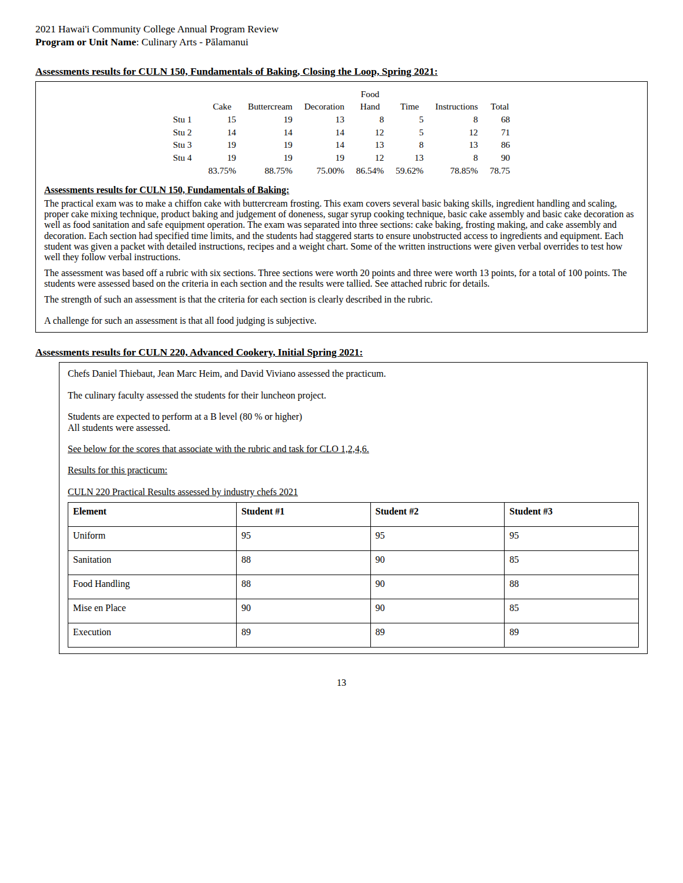2021 Hawai'i Community College Annual Program Review
Program or Unit Name: Culinary Arts - Pālamanui
Assessments results for CULN 150, Fundamentals of Baking, Closing the Loop, Spring 2021:
| | | | | Food | | | |
| --- | --- | --- | --- | --- | --- | --- | --- |
| | Cake | Buttercream | Decoration | Hand | Time | Instructions | Total |
| Stu 1 | 15 | 19 | 13 | 8 | 5 | 8 | 68 |
| Stu 2 | 14 | 14 | 14 | 12 | 5 | 12 | 71 |
| Stu 3 | 19 | 19 | 14 | 13 | 8 | 13 | 86 |
| Stu 4 | 19 | 19 | 19 | 12 | 13 | 8 | 90 |
| | 83.75% | 88.75% | 75.00% | 86.54% | 59.62% | 78.85% | 78.75 |
Assessments results for CULN 150, Fundamentals of Baking:
The practical exam was to make a chiffon cake with buttercream frosting. This exam covers several basic baking skills, ingredient handling and scaling, proper cake mixing technique, product baking and judgement of doneness, sugar syrup cooking technique, basic cake assembly and basic cake decoration as well as food sanitation and safe equipment operation. The exam was separated into three sections: cake baking, frosting making, and cake assembly and decoration. Each section had specified time limits, and the students had staggered starts to ensure unobstructed access to ingredients and equipment. Each student was given a packet with detailed instructions, recipes and a weight chart. Some of the written instructions were given verbal overrides to test how well they follow verbal instructions.
The assessment was based off a rubric with six sections. Three sections were worth 20 points and three were worth 13 points, for a total of 100 points. The students were assessed based on the criteria in each section and the results were tallied. See attached rubric for details.
The strength of such an assessment is that the criteria for each section is clearly described in the rubric.
A challenge for such an assessment is that all food judging is subjective.
Assessments results for CULN 220, Advanced Cookery, Initial Spring 2021:
Chefs Daniel Thiebaut, Jean Marc Heim, and David Viviano assessed the practicum.
The culinary faculty assessed the students for their luncheon project.
Students are expected to perform at a B level (80 % or higher)
All students were assessed.
See below for the scores that associate with the rubric and task for CLO 1,2,4,6.
Results for this practicum:
CULN 220 Practical Results assessed by industry chefs 2021
| Element | Student #1 | Student #2 | Student #3 |
| --- | --- | --- | --- |
| Uniform | 95 | 95 | 95 |
| Sanitation | 88 | 90 | 85 |
| Food Handling | 88 | 90 | 88 |
| Mise en Place | 90 | 90 | 85 |
| Execution | 89 | 89 | 89 |
13